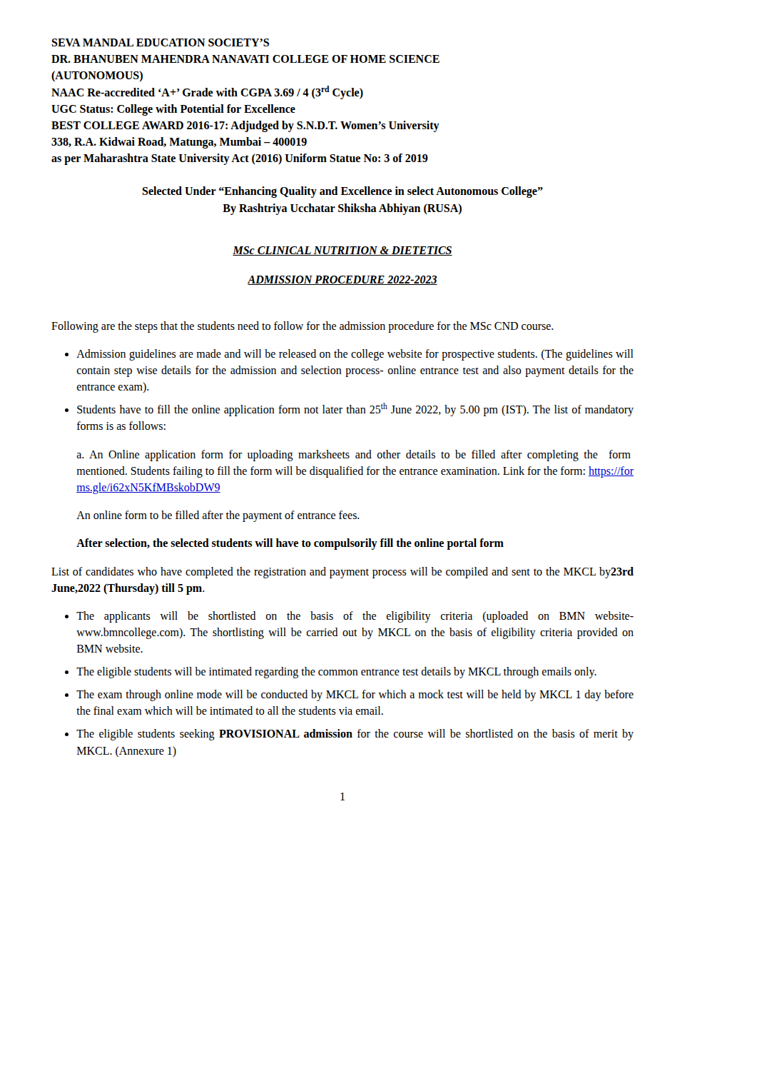SEVA MANDAL EDUCATION SOCIETY’S
DR. BHANUBEN MAHENDRA NANAVATI COLLEGE OF HOME SCIENCE
(AUTONOMOUS)
NAAC Re-accredited ‘A+’ Grade with CGPA 3.69 / 4 (3rd Cycle)
UGC Status: College with Potential for Excellence
BEST COLLEGE AWARD 2016-17: Adjudged by S.N.D.T. Women’s University
338, R.A. Kidwai Road, Matunga, Mumbai – 400019
as per Maharashtra State University Act (2016) Uniform Statue No: 3 of 2019
Selected Under “Enhancing Quality and Excellence in select Autonomous College”
By Rashtriya Ucchatar Shiksha Abhiyan (RUSA)
MSc CLINICAL NUTRITION & DIETETICS
ADMISSION PROCEDURE 2022-2023
Following are the steps that the students need to follow for the admission procedure for the MSc CND course.
Admission guidelines are made and will be released on the college website for prospective students. (The guidelines will contain step wise details for the admission and selection process- online entrance test and also payment details for the entrance exam).
Students have to fill the online application form not later than 25th June 2022, by 5.00 pm (IST). The list of mandatory forms is as follows:
a. An Online application form for uploading marksheets and other details to be filled after completing the form mentioned. Students failing to fill the form will be disqualified for the entrance examination. Link for the form: https://forms.gle/i62xN5KfMBskobDW9
An online form to be filled after the payment of entrance fees.
After selection, the selected students will have to compulsorily fill the online portal form
List of candidates who have completed the registration and payment process will be compiled and sent to the MKCL by23rd June,2022 (Thursday) till 5 pm.
The applicants will be shortlisted on the basis of the eligibility criteria (uploaded on BMN website- www.bmncollege.com). The shortlisting will be carried out by MKCL on the basis of eligibility criteria provided on BMN website.
The eligible students will be intimated regarding the common entrance test details by MKCL through emails only.
The exam through online mode will be conducted by MKCL for which a mock test will be held by MKCL 1 day before the final exam which will be intimated to all the students via email.
The eligible students seeking PROVISIONAL admission for the course will be shortlisted on the basis of merit by MKCL. (Annexure 1)
1